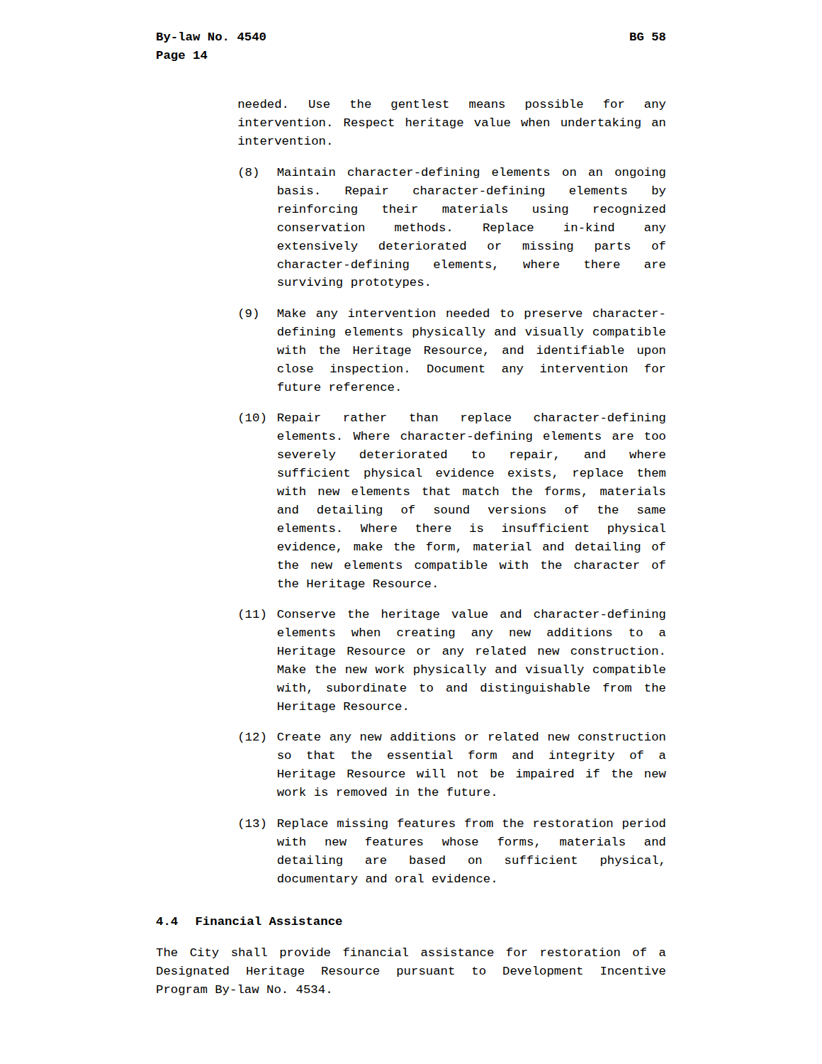By-law No. 4540
Page 14
BG 58
needed. Use the gentlest means possible for any intervention. Respect heritage value when undertaking an intervention.
(8) Maintain character-defining elements on an ongoing basis. Repair character-defining elements by reinforcing their materials using recognized conservation methods. Replace in-kind any extensively deteriorated or missing parts of character-defining elements, where there are surviving prototypes.
(9) Make any intervention needed to preserve character-defining elements physically and visually compatible with the Heritage Resource, and identifiable upon close inspection. Document any intervention for future reference.
(10) Repair rather than replace character-defining elements. Where character-defining elements are too severely deteriorated to repair, and where sufficient physical evidence exists, replace them with new elements that match the forms, materials and detailing of sound versions of the same elements. Where there is insufficient physical evidence, make the form, material and detailing of the new elements compatible with the character of the Heritage Resource.
(11) Conserve the heritage value and character-defining elements when creating any new additions to a Heritage Resource or any related new construction. Make the new work physically and visually compatible with, subordinate to and distinguishable from the Heritage Resource.
(12) Create any new additions or related new construction so that the essential form and integrity of a Heritage Resource will not be impaired if the new work is removed in the future.
(13) Replace missing features from the restoration period with new features whose forms, materials and detailing are based on sufficient physical, documentary and oral evidence.
4.4 Financial Assistance
The City shall provide financial assistance for restoration of a Designated Heritage Resource pursuant to Development Incentive Program By-law No. 4534.